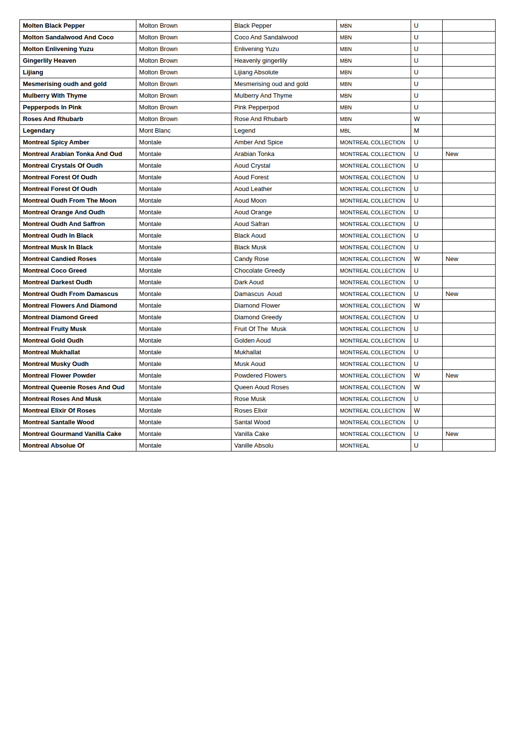| Molten Black Pepper | Molton Brown | Black Pepper | MBN | U | |
| Molton Sandalwood And Coco | Molton Brown | Coco And Sandalwood | MBN | U | |
| Molton Enlivening Yuzu | Molton Brown | Enlivening Yuzu | MBN | U | |
| Gingerlily Heaven | Molton Brown | Heavenly gingerlily | MBN | U | |
| Lijiang | Molton Brown | Lijiang Absolute | MBN | U | |
| Mesmerising oudh and gold | Molton Brown | Mesmerising oud and gold | MBN | U | |
| Mulberry With Thyme | Molton Brown | Mulberry And Thyme | MBN | U | |
| Pepperpods In Pink | Molton Brown | Pink Pepperpod | MBN | U | |
| Roses And Rhubarb | Molton Brown | Rose And Rhubarb | MBN | W | |
| Legendary | Mont Blanc | Legend | MBL | M | |
| Montreal Spicy Amber | Montale | Amber And Spice | MONTREAL COLLECTION | U | |
| Montreal Arabian Tonka And Oud | Montale | Arabian Tonka | MONTREAL COLLECTION | U | New |
| Montreal Crystals Of Oudh | Montale | Aoud Crystal | MONTREAL COLLECTION | U | |
| Montreal Forest Of Oudh | Montale | Aoud Forest | MONTREAL COLLECTION | U | |
| Montreal Forest Of Oudh | Montale | Aoud Leather | MONTREAL COLLECTION | U | |
| Montreal Oudh From The Moon | Montale | Aoud Moon | MONTREAL COLLECTION | U | |
| Montreal Orange And Oudh | Montale | Aoud Orange | MONTREAL COLLECTION | U | |
| Montreal Oudh And Saffron | Montale | Aoud Safran | MONTREAL COLLECTION | U | |
| Montreal Oudh In Black | Montale | Black Aoud | MONTREAL COLLECTION | U | |
| Montreal Musk In Black | Montale | Black Musk | MONTREAL COLLECTION | U | |
| Montreal Candied Roses | Montale | Candy Rose | MONTREAL COLLECTION | W | New |
| Montreal Coco Greed | Montale | Chocolate Greedy | MONTREAL COLLECTION | U | |
| Montreal Darkest Oudh | Montale | Dark Aoud | MONTREAL COLLECTION | U | |
| Montreal Oudh From Damascus | Montale | Damascus Aoud | MONTREAL COLLECTION | U | New |
| Montreal Flowers And Diamond | Montale | Diamond Flower | MONTREAL COLLECTION | W | |
| Montreal Diamond Greed | Montale | Diamond Greedy | MONTREAL COLLECTION | U | |
| Montreal Fruity Musk | Montale | Fruit Of The Musk | MONTREAL COLLECTION | U | |
| Montreal Gold Oudh | Montale | Golden Aoud | MONTREAL COLLECTION | U | |
| Montreal Mukhallat | Montale | Mukhallat | MONTREAL COLLECTION | U | |
| Montreal Musky Oudh | Montale | Musk Aoud | MONTREAL COLLECTION | U | |
| Montreal Flower Powder | Montale | Powdered Flowers | MONTREAL COLLECTION | W | New |
| Montreal Queenie Roses And Oud | Montale | Queen Aoud Roses | MONTREAL COLLECTION | W | |
| Montreal Roses And Musk | Montale | Rose Musk | MONTREAL COLLECTION | U | |
| Montreal Elixir Of Roses | Montale | Roses Elixir | MONTREAL COLLECTION | W | |
| Montreal Santalle Wood | Montale | Santal Wood | MONTREAL COLLECTION | U | |
| Montreal Gourmand Vanilla Cake | Montale | Vanilla Cake | MONTREAL COLLECTION | U | New |
| Montreal Absolue Of | Montale | Vanille Absolu | MONTREAL | U | |